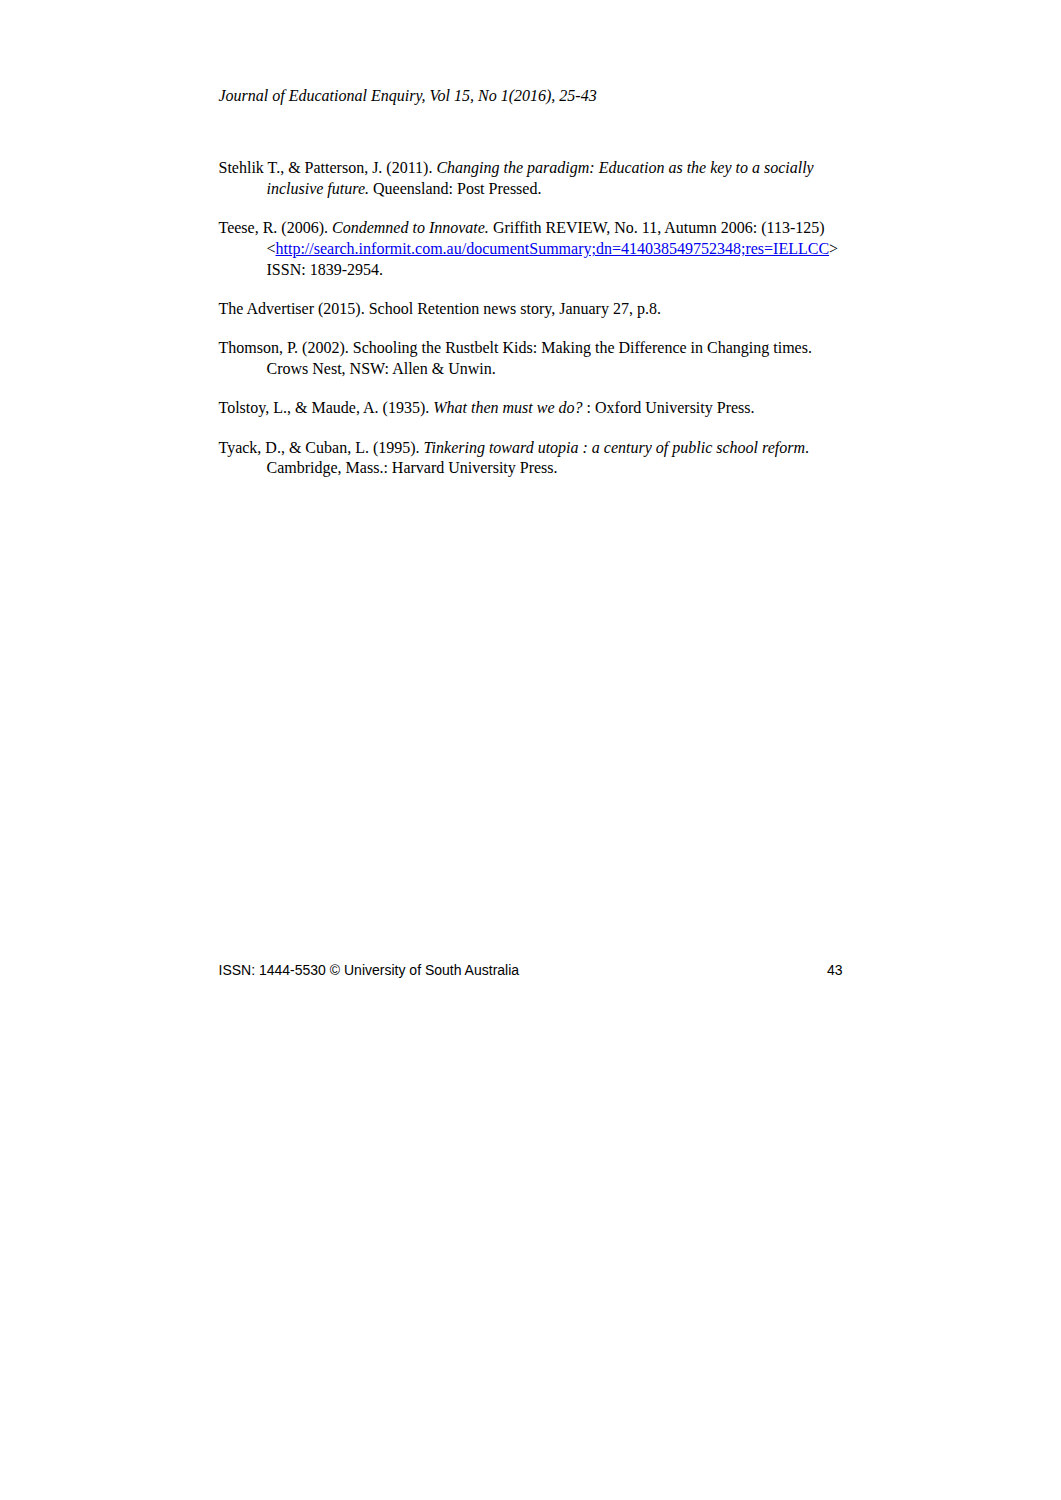Journal of Educational Enquiry, Vol 15, No 1(2016), 25-43
Stehlik T., & Patterson, J. (2011). Changing the paradigm: Education as the key to a socially inclusive future. Queensland: Post Pressed.
Teese, R. (2006). Condemned to Innovate. Griffith REVIEW, No. 11, Autumn 2006: (113-125)<http://search.informit.com.au/documentSummary;dn=414038549752348;res=IELLCC> ISSN: 1839-2954.
The Advertiser (2015). School Retention news story, January 27, p.8.
Thomson, P. (2002). Schooling the Rustbelt Kids: Making the Difference in Changing times. Crows Nest, NSW: Allen & Unwin.
Tolstoy, L., & Maude, A. (1935). What then must we do? : Oxford University Press.
Tyack, D., & Cuban, L. (1995). Tinkering toward utopia : a century of public school reform. Cambridge, Mass.: Harvard University Press.
ISSN: 1444-5530 © University of South Australia 43